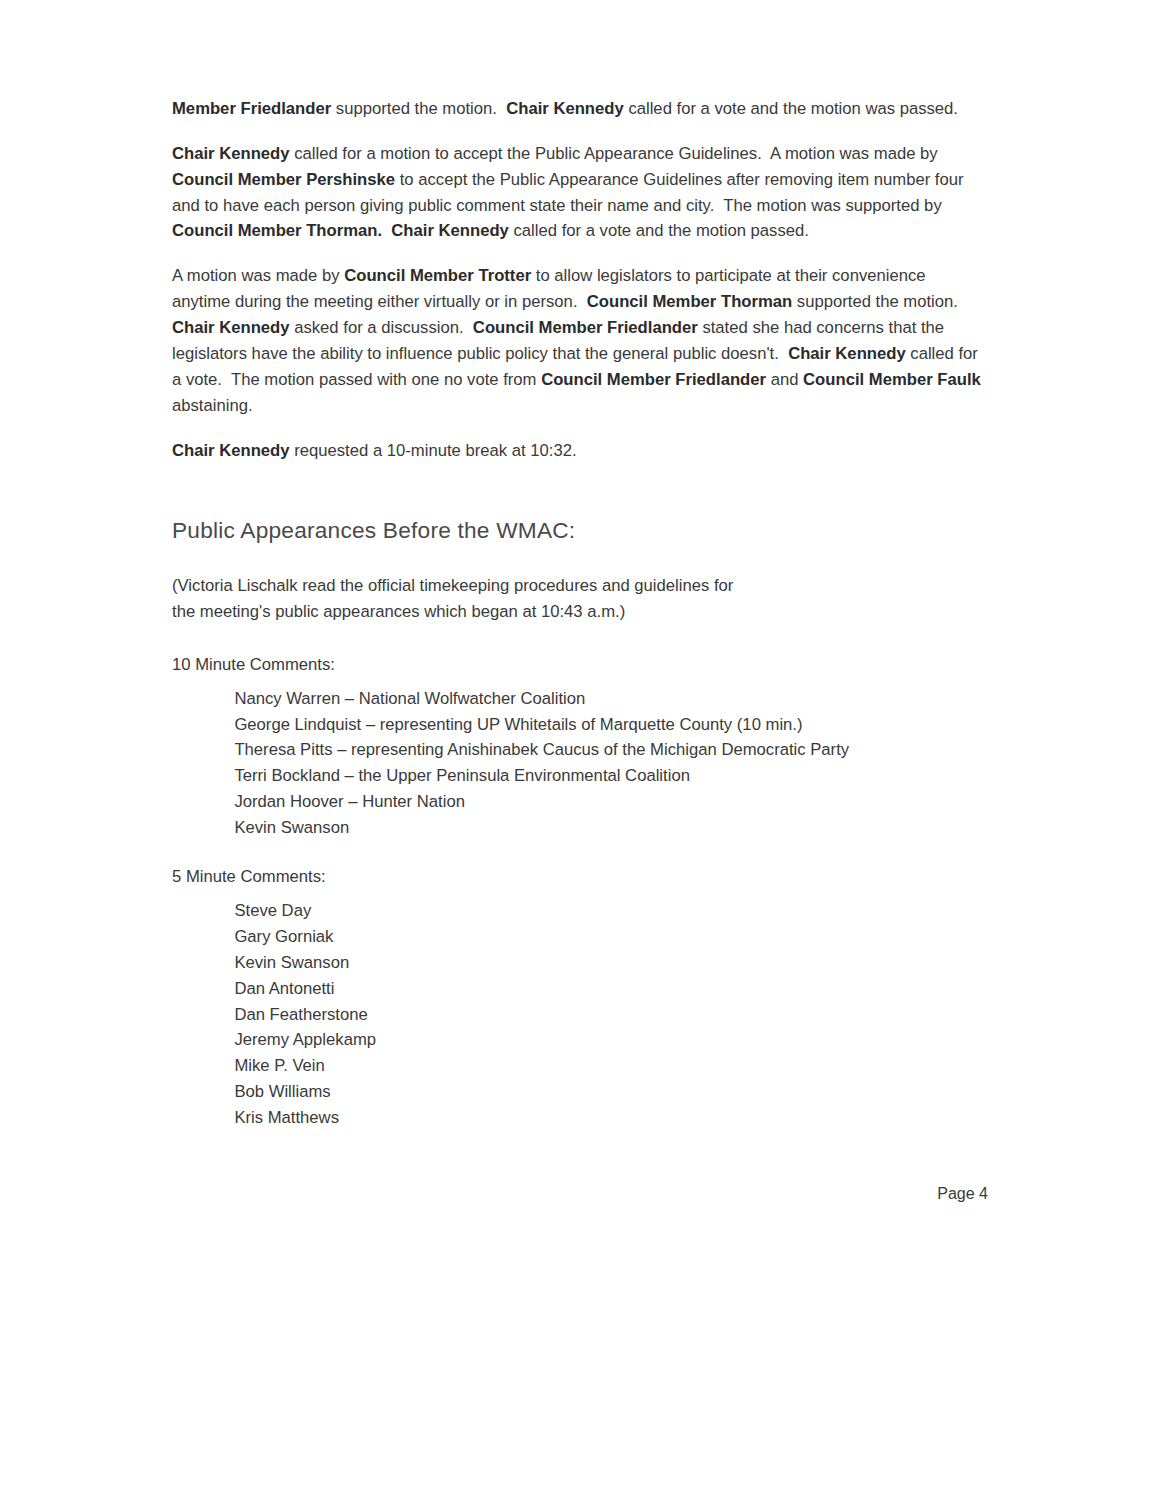Member Friedlander supported the motion. Chair Kennedy called for a vote and the motion was passed.
Chair Kennedy called for a motion to accept the Public Appearance Guidelines. A motion was made by Council Member Pershinske to accept the Public Appearance Guidelines after removing item number four and to have each person giving public comment state their name and city. The motion was supported by Council Member Thorman. Chair Kennedy called for a vote and the motion passed.
A motion was made by Council Member Trotter to allow legislators to participate at their convenience anytime during the meeting either virtually or in person. Council Member Thorman supported the motion. Chair Kennedy asked for a discussion. Council Member Friedlander stated she had concerns that the legislators have the ability to influence public policy that the general public doesn't. Chair Kennedy called for a vote. The motion passed with one no vote from Council Member Friedlander and Council Member Faulk abstaining.
Chair Kennedy requested a 10-minute break at 10:32.
Public Appearances Before the WMAC:
(Victoria Lischalk read the official timekeeping procedures and guidelines for
the meeting's public appearances which began at 10:43 a.m.)
10 Minute Comments:
Nancy Warren – National Wolfwatcher Coalition
George Lindquist – representing UP Whitetails of Marquette County (10 min.)
Theresa Pitts – representing Anishinabek Caucus of the Michigan Democratic Party
Terri Bockland – the Upper Peninsula Environmental Coalition
Jordan Hoover – Hunter Nation
Kevin Swanson
5 Minute Comments:
Steve Day
Gary Gorniak
Kevin Swanson
Dan Antonetti
Dan Featherstone
Jeremy Applekamp
Mike P. Vein
Bob Williams
Kris Matthews
Page 4